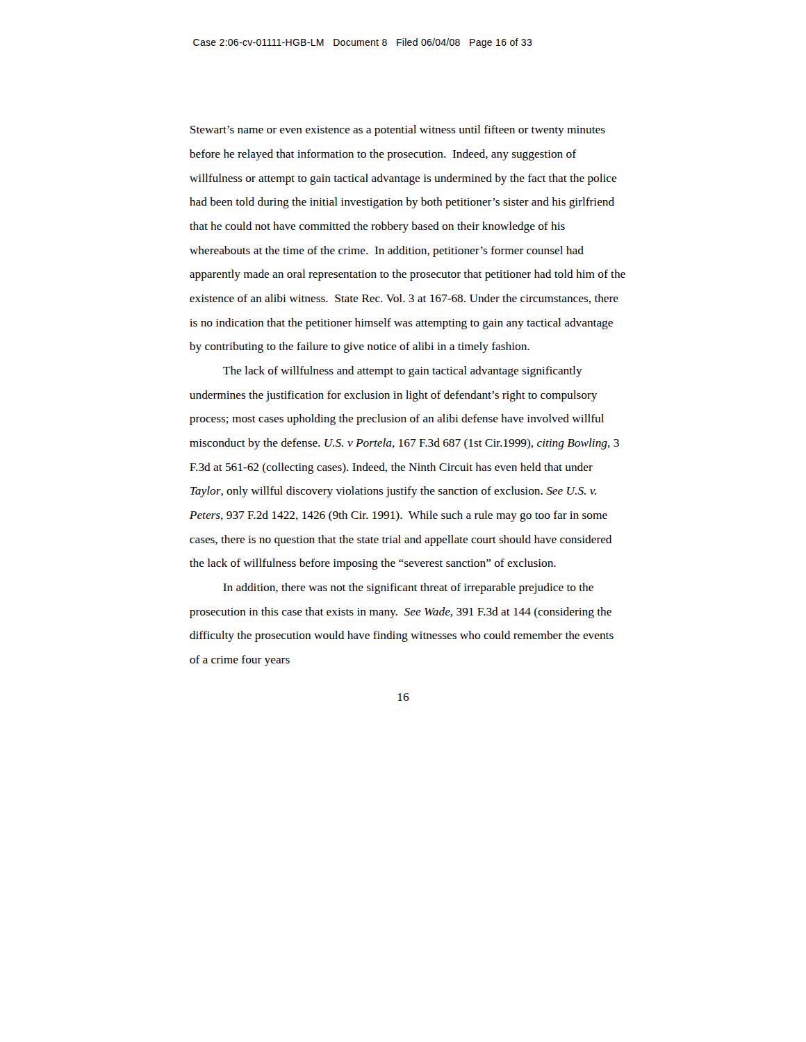Case 2:06-cv-01111-HGB-LM Document 8 Filed 06/04/08 Page 16 of 33
Stewart’s name or even existence as a potential witness until fifteen or twenty minutes before he relayed that information to the prosecution. Indeed, any suggestion of willfulness or attempt to gain tactical advantage is undermined by the fact that the police had been told during the initial investigation by both petitioner’s sister and his girlfriend that he could not have committed the robbery based on their knowledge of his whereabouts at the time of the crime. In addition, petitioner’s former counsel had apparently made an oral representation to the prosecutor that petitioner had told him of the existence of an alibi witness. State Rec. Vol. 3 at 167-68. Under the circumstances, there is no indication that the petitioner himself was attempting to gain any tactical advantage by contributing to the failure to give notice of alibi in a timely fashion.
The lack of willfulness and attempt to gain tactical advantage significantly undermines the justification for exclusion in light of defendant’s right to compulsory process; most cases upholding the preclusion of an alibi defense have involved willful misconduct by the defense. U.S. v Portela, 167 F.3d 687 (1st Cir.1999), citing Bowling, 3 F.3d at 561-62 (collecting cases). Indeed, the Ninth Circuit has even held that under Taylor, only willful discovery violations justify the sanction of exclusion. See U.S. v. Peters, 937 F.2d 1422, 1426 (9th Cir. 1991). While such a rule may go too far in some cases, there is no question that the state trial and appellate court should have considered the lack of willfulness before imposing the “severest sanction” of exclusion.
In addition, there was not the significant threat of irreparable prejudice to the prosecution in this case that exists in many. See Wade, 391 F.3d at 144 (considering the difficulty the prosecution would have finding witnesses who could remember the events of a crime four years
16